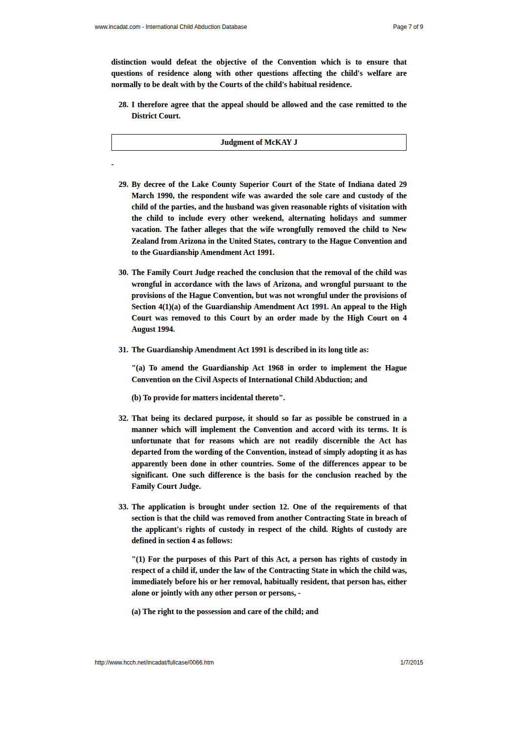www.incadat.com - International Child Abduction Database Page 7 of 9
distinction would defeat the objective of the Convention which is to ensure that questions of residence along with other questions affecting the child's welfare are normally to be dealt with by the Courts of the child's habitual residence.
28. I therefore agree that the appeal should be allowed and the case remitted to the District Court.
Judgment of McKAY J
-
29. By decree of the Lake County Superior Court of the State of Indiana dated 29 March 1990, the respondent wife was awarded the sole care and custody of the child of the parties, and the husband was given reasonable rights of visitation with the child to include every other weekend, alternating holidays and summer vacation. The father alleges that the wife wrongfully removed the child to New Zealand from Arizona in the United States, contrary to the Hague Convention and to the Guardianship Amendment Act 1991.
30. The Family Court Judge reached the conclusion that the removal of the child was wrongful in accordance with the laws of Arizona, and wrongful pursuant to the provisions of the Hague Convention, but was not wrongful under the provisions of Section 4(1)(a) of the Guardianship Amendment Act 1991. An appeal to the High Court was removed to this Court by an order made by the High Court on 4 August 1994.
31. The Guardianship Amendment Act 1991 is described in its long title as:
"(a) To amend the Guardianship Act 1968 in order to implement the Hague Convention on the Civil Aspects of International Child Abduction; and
(b) To provide for matters incidental thereto".
32. That being its declared purpose, it should so far as possible be construed in a manner which will implement the Convention and accord with its terms. It is unfortunate that for reasons which are not readily discernible the Act has departed from the wording of the Convention, instead of simply adopting it as has apparently been done in other countries. Some of the differences appear to be significant. One such difference is the basis for the conclusion reached by the Family Court Judge.
33. The application is brought under section 12. One of the requirements of that section is that the child was removed from another Contracting State in breach of the applicant's rights of custody in respect of the child. Rights of custody are defined in section 4 as follows:
"(1) For the purposes of this Part of this Act, a person has rights of custody in respect of a child if, under the law of the Contracting State in which the child was, immediately before his or her removal, habitually resident, that person has, either alone or jointly with any other person or persons, -
(a) The right to the possession and care of the child; and
http://www.hcch.net/incadat/fullcase/0066.htm 1/7/2015